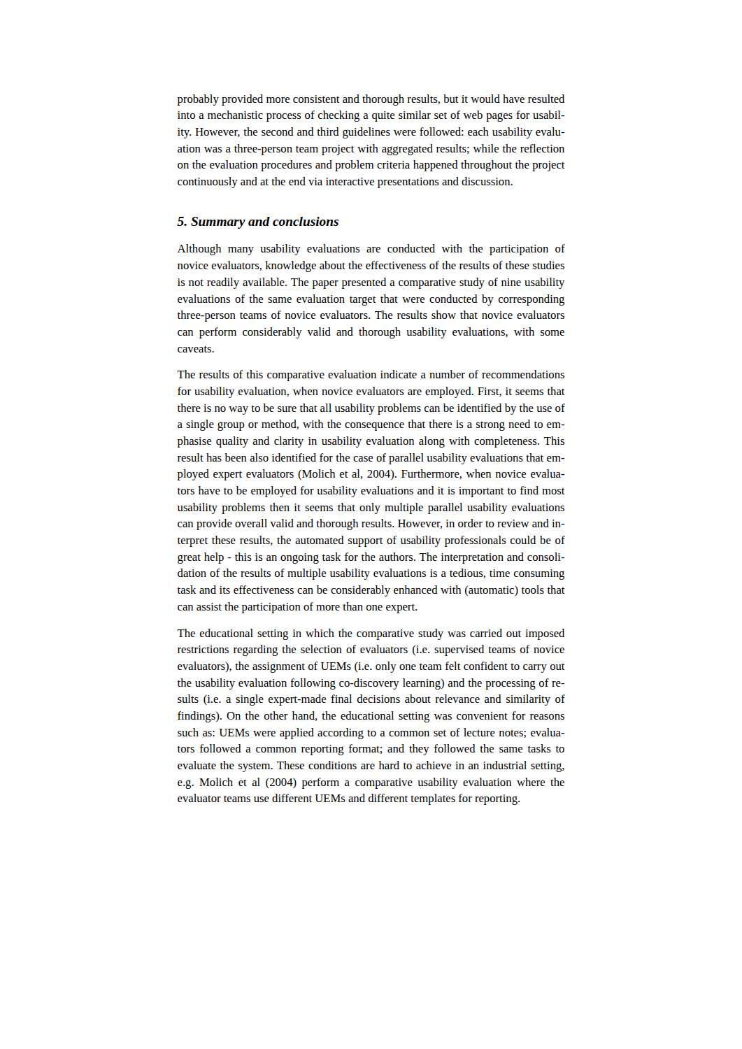probably provided more consistent and thorough results, but it would have resulted into a mechanistic process of checking a quite similar set of web pages for usability. However, the second and third guidelines were followed: each usability evaluation was a three-person team project with aggregated results; while the reflection on the evaluation procedures and problem criteria happened throughout the project continuously and at the end via interactive presentations and discussion.
5. Summary and conclusions
Although many usability evaluations are conducted with the participation of novice evaluators, knowledge about the effectiveness of the results of these studies is not readily available. The paper presented a comparative study of nine usability evaluations of the same evaluation target that were conducted by corresponding three-person teams of novice evaluators. The results show that novice evaluators can perform considerably valid and thorough usability evaluations, with some caveats.
The results of this comparative evaluation indicate a number of recommendations for usability evaluation, when novice evaluators are employed. First, it seems that there is no way to be sure that all usability problems can be identified by the use of a single group or method, with the consequence that there is a strong need to emphasise quality and clarity in usability evaluation along with completeness. This result has been also identified for the case of parallel usability evaluations that employed expert evaluators (Molich et al, 2004). Furthermore, when novice evaluators have to be employed for usability evaluations and it is important to find most usability problems then it seems that only multiple parallel usability evaluations can provide overall valid and thorough results. However, in order to review and interpret these results, the automated support of usability professionals could be of great help - this is an ongoing task for the authors. The interpretation and consolidation of the results of multiple usability evaluations is a tedious, time consuming task and its effectiveness can be considerably enhanced with (automatic) tools that can assist the participation of more than one expert.
The educational setting in which the comparative study was carried out imposed restrictions regarding the selection of evaluators (i.e. supervised teams of novice evaluators), the assignment of UEMs (i.e. only one team felt confident to carry out the usability evaluation following co-discovery learning) and the processing of results (i.e. a single expert-made final decisions about relevance and similarity of findings). On the other hand, the educational setting was convenient for reasons such as: UEMs were applied according to a common set of lecture notes; evaluators followed a common reporting format; and they followed the same tasks to evaluate the system. These conditions are hard to achieve in an industrial setting, e.g. Molich et al (2004) perform a comparative usability evaluation where the evaluator teams use different UEMs and different templates for reporting.